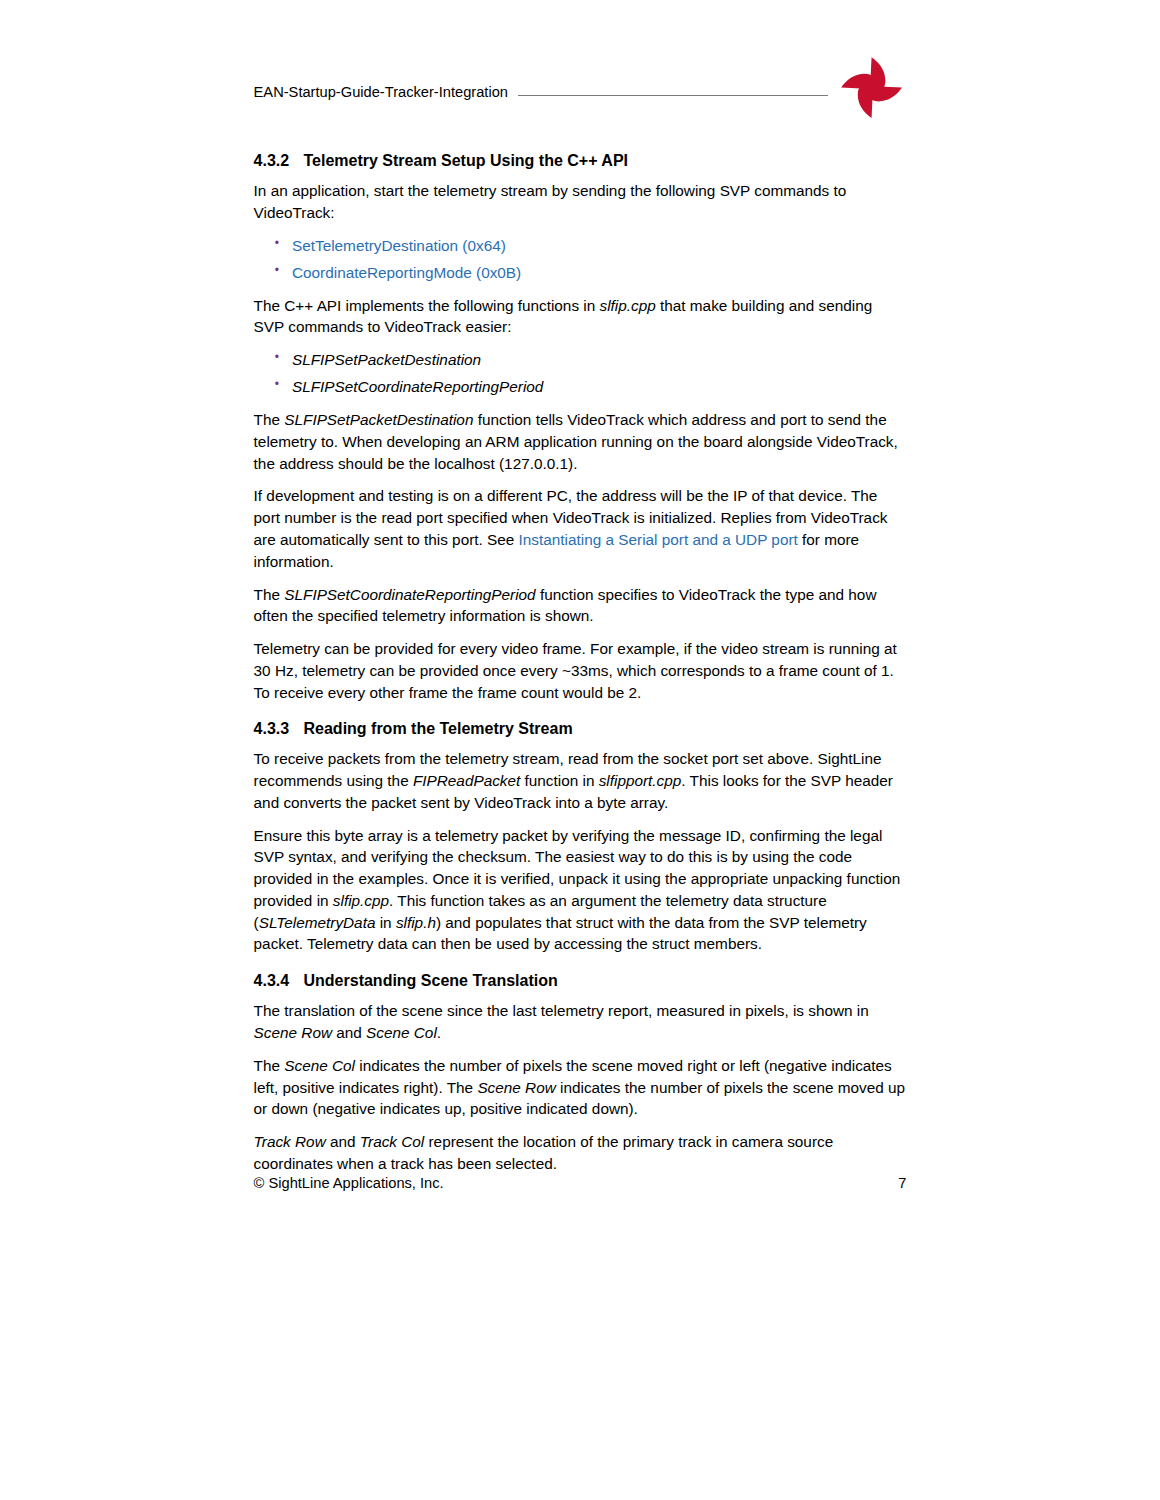EAN-Startup-Guide-Tracker-Integration
4.3.2 Telemetry Stream Setup Using the C++ API
In an application, start the telemetry stream by sending the following SVP commands to VideoTrack:
SetTelemetryDestination (0x64)
CoordinateReportingMode (0x0B)
The C++ API implements the following functions in slfip.cpp that make building and sending SVP commands to VideoTrack easier:
SLFIPSetPacketDestination
SLFIPSetCoordinateReportingPeriod
The SLFIPSetPacketDestination function tells VideoTrack which address and port to send the telemetry to. When developing an ARM application running on the board alongside VideoTrack, the address should be the localhost (127.0.0.1).
If development and testing is on a different PC, the address will be the IP of that device. The port number is the read port specified when VideoTrack is initialized. Replies from VideoTrack are automatically sent to this port. See Instantiating a Serial port and a UDP port for more information.
The SLFIPSetCoordinateReportingPeriod function specifies to VideoTrack the type and how often the specified telemetry information is shown.
Telemetry can be provided for every video frame. For example, if the video stream is running at 30 Hz, telemetry can be provided once every ~33ms, which corresponds to a frame count of 1. To receive every other frame the frame count would be 2.
4.3.3 Reading from the Telemetry Stream
To receive packets from the telemetry stream, read from the socket port set above. SightLine recommends using the FIPReadPacket function in slfipport.cpp. This looks for the SVP header and converts the packet sent by VideoTrack into a byte array.
Ensure this byte array is a telemetry packet by verifying the message ID, confirming the legal SVP syntax, and verifying the checksum. The easiest way to do this is by using the code provided in the examples. Once it is verified, unpack it using the appropriate unpacking function provided in slfip.cpp. This function takes as an argument the telemetry data structure (SLTelemetryData in slfip.h) and populates that struct with the data from the SVP telemetry packet. Telemetry data can then be used by accessing the struct members.
4.3.4 Understanding Scene Translation
The translation of the scene since the last telemetry report, measured in pixels, is shown in Scene Row and Scene Col.
The Scene Col indicates the number of pixels the scene moved right or left (negative indicates left, positive indicates right). The Scene Row indicates the number of pixels the scene moved up or down (negative indicates up, positive indicated down).
Track Row and Track Col represent the location of the primary track in camera source coordinates when a track has been selected.
© SightLine Applications, Inc.
7